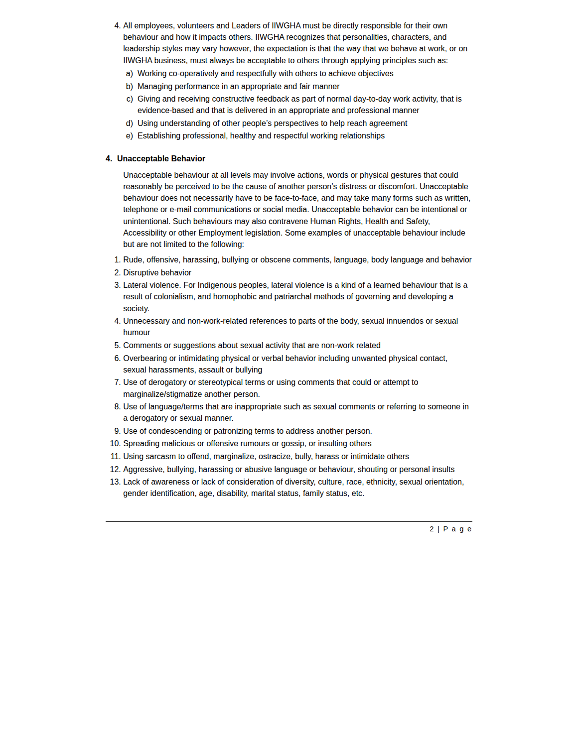All employees, volunteers and Leaders of IIWGHA must be directly responsible for their own behaviour and how it impacts others. IIWGHA recognizes that personalities, characters, and leadership styles may vary however, the expectation is that the way that we behave at work, or on IIWGHA business, must always be acceptable to others through applying principles such as:
Working co-operatively and respectfully with others to achieve objectives
Managing performance in an appropriate and fair manner
Giving and receiving constructive feedback as part of normal day-to-day work activity, that is evidence-based and that is delivered in an appropriate and professional manner
Using understanding of other people’s perspectives to help reach agreement
Establishing professional, healthy and respectful working relationships
4. Unacceptable Behavior
Unacceptable behaviour at all levels may involve actions, words or physical gestures that could reasonably be perceived to be the cause of another person’s distress or discomfort. Unacceptable behaviour does not necessarily have to be face-to-face, and may take many forms such as written, telephone or e-mail communications or social media. Unacceptable behavior can be intentional or unintentional. Such behaviours may also contravene Human Rights, Health and Safety, Accessibility or other Employment legislation. Some examples of unacceptable behaviour include but are not limited to the following:
Rude, offensive, harassing, bullying or obscene comments, language, body language and behavior
Disruptive behavior
Lateral violence. For Indigenous peoples, lateral violence is a kind of a learned behaviour that is a result of colonialism, and homophobic and patriarchal methods of governing and developing a society.
Unnecessary and non-work-related references to parts of the body, sexual innuendos or sexual humour
Comments or suggestions about sexual activity that are non-work related
Overbearing or intimidating physical or verbal behavior including unwanted physical contact, sexual harassments, assault or bullying
Use of derogatory or stereotypical terms or using comments that could or attempt to marginalize/stigmatize another person.
Use of language/terms that are inappropriate such as sexual comments or referring to someone in a derogatory or sexual manner.
Use of condescending or patronizing terms to address another person.
Spreading malicious or offensive rumours or gossip, or insulting others
Using sarcasm to offend, marginalize, ostracize, bully, harass or intimidate others
Aggressive, bullying, harassing or abusive language or behaviour, shouting or personal insults
Lack of awareness or lack of consideration of diversity, culture, race, ethnicity, sexual orientation, gender identification, age, disability, marital status, family status, etc.
2 | P a g e